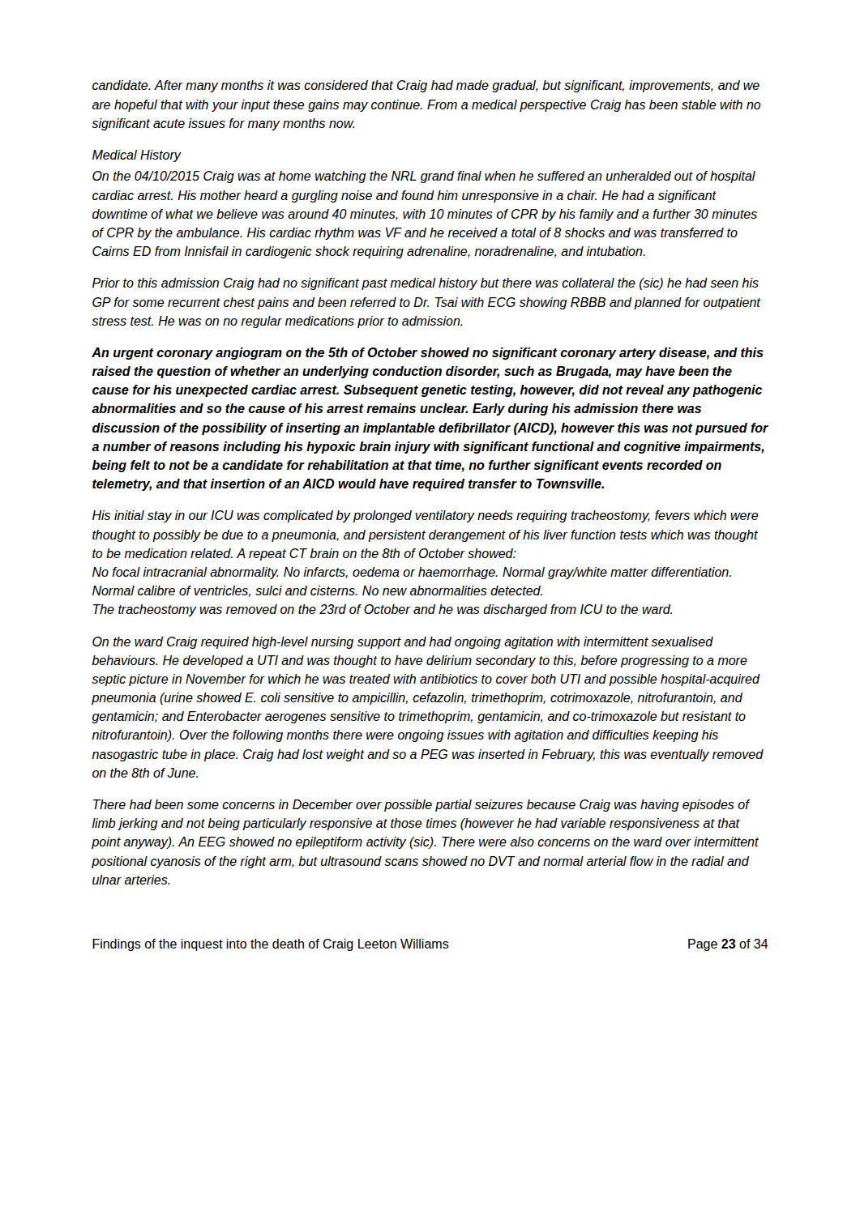candidate. After many months it was considered that Craig had made gradual, but significant, improvements, and we are hopeful that with your input these gains may continue. From a medical perspective Craig has been stable with no significant acute issues for many months now.
Medical History
On the 04/10/2015 Craig was at home watching the NRL grand final when he suffered an unheralded out of hospital cardiac arrest. His mother heard a gurgling noise and found him unresponsive in a chair. He had a significant downtime of what we believe was around 40 minutes, with 10 minutes of CPR by his family and a further 30 minutes of CPR by the ambulance. His cardiac rhythm was VF and he received a total of 8 shocks and was transferred to Cairns ED from Innisfail in cardiogenic shock requiring adrenaline, noradrenaline, and intubation.
Prior to this admission Craig had no significant past medical history but there was collateral the (sic) he had seen his GP for some recurrent chest pains and been referred to Dr. Tsai with ECG showing RBBB and planned for outpatient stress test. He was on no regular medications prior to admission.
An urgent coronary angiogram on the 5th of October showed no significant coronary artery disease, and this raised the question of whether an underlying conduction disorder, such as Brugada, may have been the cause for his unexpected cardiac arrest. Subsequent genetic testing, however, did not reveal any pathogenic abnormalities and so the cause of his arrest remains unclear. Early during his admission there was discussion of the possibility of inserting an implantable defibrillator (AICD), however this was not pursued for a number of reasons including his hypoxic brain injury with significant functional and cognitive impairments, being felt to not be a candidate for rehabilitation at that time, no further significant events recorded on telemetry, and that insertion of an AICD would have required transfer to Townsville.
His initial stay in our ICU was complicated by prolonged ventilatory needs requiring tracheostomy, fevers which were thought to possibly be due to a pneumonia, and persistent derangement of his liver function tests which was thought to be medication related. A repeat CT brain on the 8th of October showed:
No focal intracranial abnormality. No infarcts, oedema or haemorrhage. Normal gray/white matter differentiation. Normal calibre of ventricles, sulci and cisterns. No new abnormalities detected.
The tracheostomy was removed on the 23rd of October and he was discharged from ICU to the ward.
On the ward Craig required high-level nursing support and had ongoing agitation with intermittent sexualised behaviours. He developed a UTI and was thought to have delirium secondary to this, before progressing to a more septic picture in November for which he was treated with antibiotics to cover both UTI and possible hospital-acquired pneumonia (urine showed E. coli sensitive to ampicillin, cefazolin, trimethoprim, cotrimoxazole, nitrofurantoin, and gentamicin; and Enterobacter aerogenes sensitive to trimethoprim, gentamicin, and co-trimoxazole but resistant to nitrofurantoin). Over the following months there were ongoing issues with agitation and difficulties keeping his nasogastric tube in place. Craig had lost weight and so a PEG was inserted in February, this was eventually removed on the 8th of June.
There had been some concerns in December over possible partial seizures because Craig was having episodes of limb jerking and not being particularly responsive at those times (however he had variable responsiveness at that point anyway). An EEG showed no epileptiform activity (sic). There were also concerns on the ward over intermittent positional cyanosis of the right arm, but ultrasound scans showed no DVT and normal arterial flow in the radial and ulnar arteries.
Findings of the inquest into the death of Craig Leeton Williams Page 23 of 34